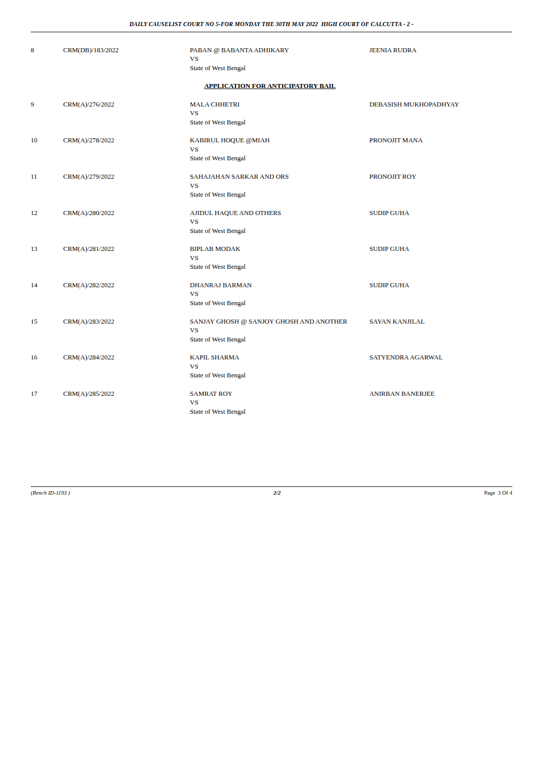DAILY CAUSELIST COURT NO 5-FOR MONDAY THE 30TH MAY 2022 HIGH COURT OF CALCUTTA - 2 -
| 8 | CRM(DB)/183/2022 | PABAN @ BABANTA ADHIKARY VS State of West Bengal | JEENIA RUDRA |
| APPLICATION FOR ANTICIPATORY BAIL |
| 9 | CRM(A)/276/2022 | MALA CHHETRI VS State of West Bengal | DEBASISH MUKHOPADHYAY |
| 10 | CRM(A)/278/2022 | KABIRUL HOQUE @MIAH VS State of West Bengal | PRONOJIT MANA |
| 11 | CRM(A)/279/2022 | SAHAJAHAN SARKAR AND ORS VS State of West Bengal | PRONOJIT ROY |
| 12 | CRM(A)/280/2022 | AJIDUL HAQUE AND OTHERS VS State of West Bengal | SUDIP GUHA |
| 13 | CRM(A)/281/2022 | BIPLAB MODAK VS State of West Bengal | SUDIP GUHA |
| 14 | CRM(A)/282/2022 | DHANRAJ BARMAN VS State of West Bengal | SUDIP GUHA |
| 15 | CRM(A)/283/2022 | SANJAY GHOSH @ SANJOY GHOSH AND ANOTHER VS State of West Bengal | SAYAN KANJILAL |
| 16 | CRM(A)/284/2022 | KAPIL SHARMA VS State of West Bengal | SATYENDRA AGARWAL |
| 17 | CRM(A)/285/2022 | SAMRAT ROY VS State of West Bengal | ANIRBAN BANERJEE |
(Bench ID-1193 ) 2/2 Page 3 Of 4